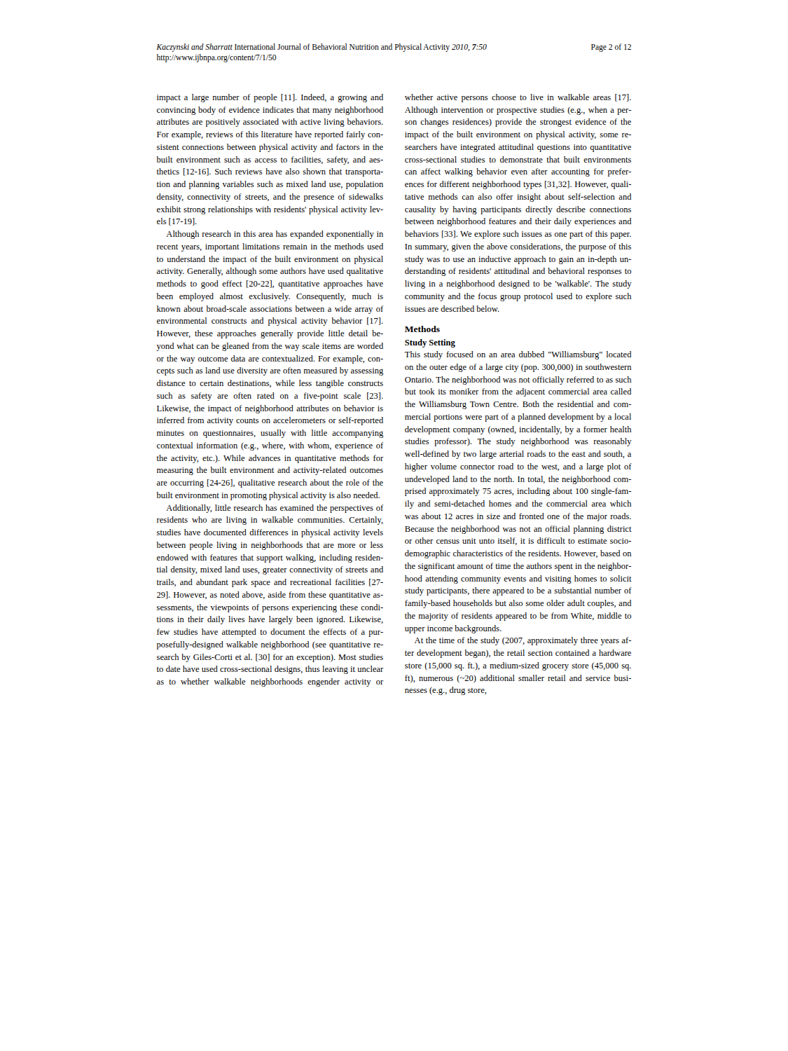Kaczynski and Sharratt International Journal of Behavioral Nutrition and Physical Activity 2010, 7:50
http://www.ijbnpa.org/content/7/1/50
Page 2 of 12
impact a large number of people [11]. Indeed, a growing and convincing body of evidence indicates that many neighborhood attributes are positively associated with active living behaviors. For example, reviews of this literature have reported fairly consistent connections between physical activity and factors in the built environment such as access to facilities, safety, and aesthetics [12-16]. Such reviews have also shown that transportation and planning variables such as mixed land use, population density, connectivity of streets, and the presence of sidewalks exhibit strong relationships with residents' physical activity levels [17-19].
Although research in this area has expanded exponentially in recent years, important limitations remain in the methods used to understand the impact of the built environment on physical activity. Generally, although some authors have used qualitative methods to good effect [20-22], quantitative approaches have been employed almost exclusively. Consequently, much is known about broad-scale associations between a wide array of environmental constructs and physical activity behavior [17]. However, these approaches generally provide little detail beyond what can be gleaned from the way scale items are worded or the way outcome data are contextualized. For example, concepts such as land use diversity are often measured by assessing distance to certain destinations, while less tangible constructs such as safety are often rated on a five-point scale [23]. Likewise, the impact of neighborhood attributes on behavior is inferred from activity counts on accelerometers or self-reported minutes on questionnaires, usually with little accompanying contextual information (e.g., where, with whom, experience of the activity, etc.). While advances in quantitative methods for measuring the built environment and activity-related outcomes are occurring [24-26], qualitative research about the role of the built environment in promoting physical activity is also needed.
Additionally, little research has examined the perspectives of residents who are living in walkable communities. Certainly, studies have documented differences in physical activity levels between people living in neighborhoods that are more or less endowed with features that support walking, including residential density, mixed land uses, greater connectivity of streets and trails, and abundant park space and recreational facilities [27-29]. However, as noted above, aside from these quantitative assessments, the viewpoints of persons experiencing these conditions in their daily lives have largely been ignored. Likewise, few studies have attempted to document the effects of a purposefully-designed walkable neighborhood (see quantitative research by Giles-Corti et al. [30] for an exception). Most studies to date have used cross-sectional designs, thus leaving it unclear as to whether walkable neighborhoods engender activity or whether active persons choose to live in walkable areas [17]. Although intervention or prospective studies (e.g., when a person changes residences) provide the strongest evidence of the impact of the built environment on physical activity, some researchers have integrated attitudinal questions into quantitative cross-sectional studies to demonstrate that built environments can affect walking behavior even after accounting for preferences for different neighborhood types [31,32]. However, qualitative methods can also offer insight about self-selection and causality by having participants directly describe connections between neighborhood features and their daily experiences and behaviors [33]. We explore such issues as one part of this paper. In summary, given the above considerations, the purpose of this study was to use an inductive approach to gain an in-depth understanding of residents' attitudinal and behavioral responses to living in a neighborhood designed to be 'walkable'. The study community and the focus group protocol used to explore such issues are described below.
Methods
Study Setting
This study focused on an area dubbed "Williamsburg" located on the outer edge of a large city (pop. 300,000) in southwestern Ontario. The neighborhood was not officially referred to as such but took its moniker from the adjacent commercial area called the Williamsburg Town Centre. Both the residential and commercial portions were part of a planned development by a local development company (owned, incidentally, by a former health studies professor). The study neighborhood was reasonably well-defined by two large arterial roads to the east and south, a higher volume connector road to the west, and a large plot of undeveloped land to the north. In total, the neighborhood comprised approximately 75 acres, including about 100 single-family and semi-detached homes and the commercial area which was about 12 acres in size and fronted one of the major roads. Because the neighborhood was not an official planning district or other census unit unto itself, it is difficult to estimate socio-demographic characteristics of the residents. However, based on the significant amount of time the authors spent in the neighborhood attending community events and visiting homes to solicit study participants, there appeared to be a substantial number of family-based households but also some older adult couples, and the majority of residents appeared to be from White, middle to upper income backgrounds.
At the time of the study (2007, approximately three years after development began), the retail section contained a hardware store (15,000 sq. ft.), a medium-sized grocery store (45,000 sq. ft), numerous (~20) additional smaller retail and service businesses (e.g., drug store,